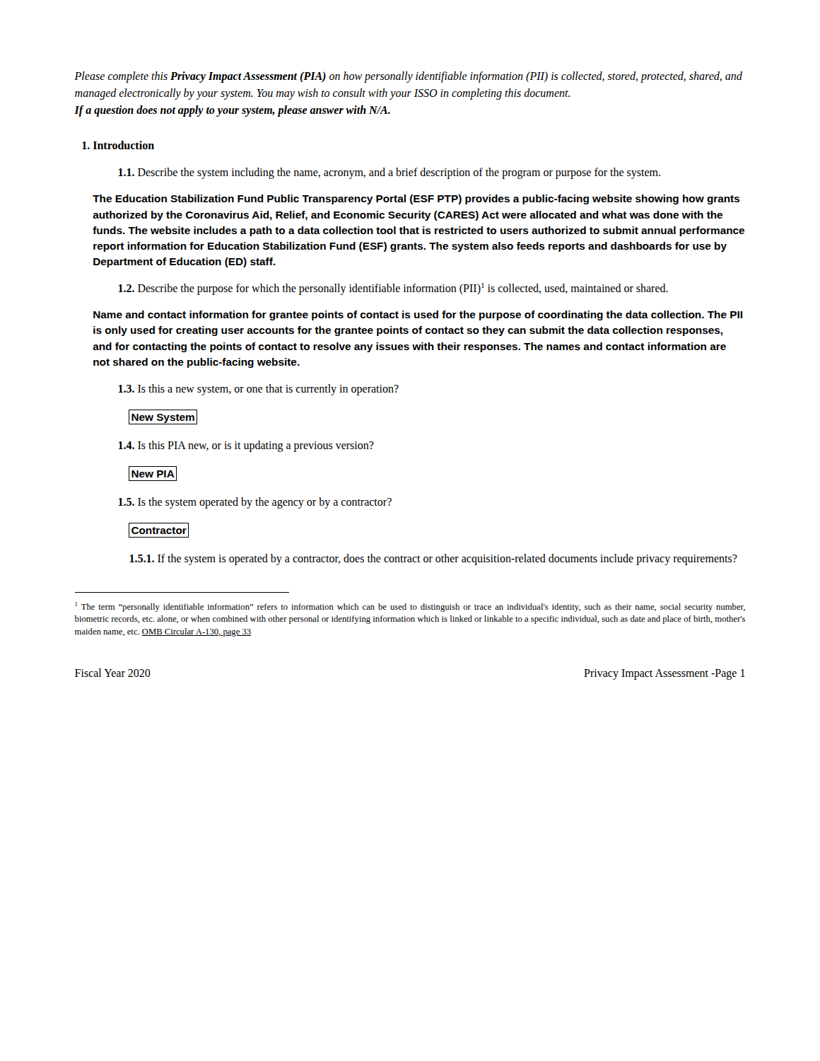Please complete this Privacy Impact Assessment (PIA) on how personally identifiable information (PII) is collected, stored, protected, shared, and managed electronically by your system. You may wish to consult with your ISSO in completing this document.
If a question does not apply to your system, please answer with N/A.
Introduction
1.1. Describe the system including the name, acronym, and a brief description of the program or purpose for the system.
The Education Stabilization Fund Public Transparency Portal (ESF PTP) provides a public-facing website showing how grants authorized by the Coronavirus Aid, Relief, and Economic Security (CARES) Act were allocated and what was done with the funds. The website includes a path to a data collection tool that is restricted to users authorized to submit annual performance report information for Education Stabilization Fund (ESF) grants. The system also feeds reports and dashboards for use by Department of Education (ED) staff.
1.2. Describe the purpose for which the personally identifiable information (PII)1 is collected, used, maintained or shared.
Name and contact information for grantee points of contact is used for the purpose of coordinating the data collection. The PII is only used for creating user accounts for the grantee points of contact so they can submit the data collection responses, and for contacting the points of contact to resolve any issues with their responses. The names and contact information are not shared on the public-facing website.
1.3. Is this a new system, or one that is currently in operation?
New System
1.4. Is this PIA new, or is it updating a previous version?
New PIA
1.5. Is the system operated by the agency or by a contractor?
Contractor
1.5.1. If the system is operated by a contractor, does the contract or other acquisition-related documents include privacy requirements?
1 The term “personally identifiable information” refers to information which can be used to distinguish or trace an individual's identity, such as their name, social security number, biometric records, etc. alone, or when combined with other personal or identifying information which is linked or linkable to a specific individual, such as date and place of birth, mother's maiden name, etc. OMB Circular A-130, page 33
Fiscal Year 2020 Privacy Impact Assessment -Page 1